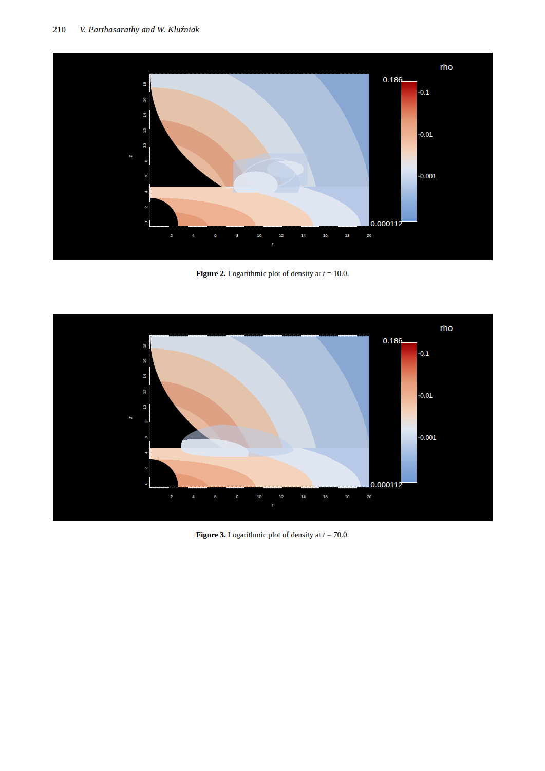210 V. Parthasarathy and W. Kluźniak
rho
0.186
0.1 0.01 0.001
0.000112
18 16 14 12 10 8 6 4 2 0
z
2 4 6 8 10 12 14 16 18 20
r
Figure 2. Logarithmic plot of density at t = 10.0.
rho
0.186
0.1 0.01 0.001
0.000112
18 16 14 12 10 8 6 4 2 0
z
2 4 6 8 10 12 14 16 18 20
r
Figure 3. Logarithmic plot of density at t = 70.0.